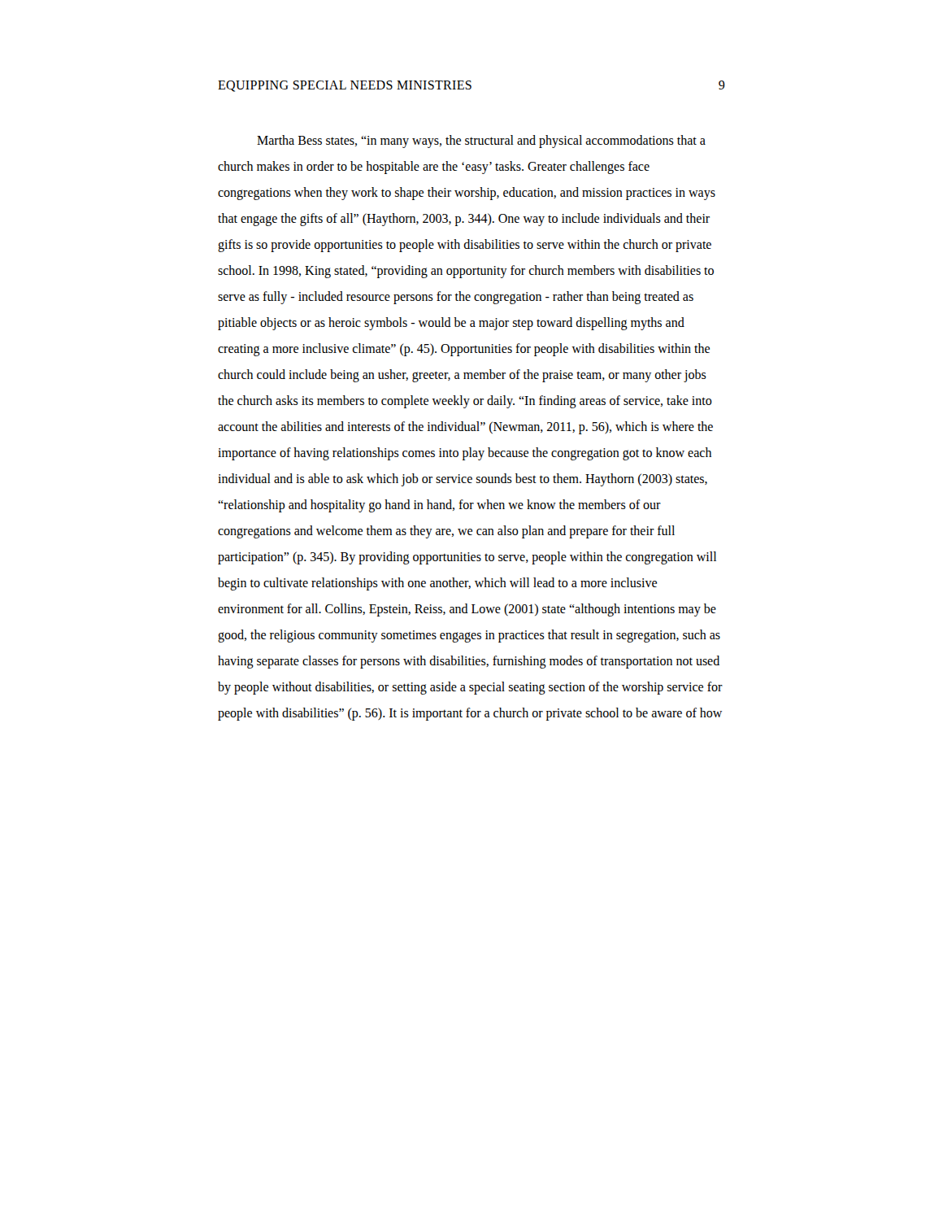Equipping Special Needs Ministries 9
Martha Bess states, “in many ways, the structural and physical accommodations that a church makes in order to be hospitable are the ‘easy’ tasks. Greater challenges face congregations when they work to shape their worship, education, and mission practices in ways that engage the gifts of all” (Haythorn, 2003, p. 344). One way to include individuals and their gifts is so provide opportunities to people with disabilities to serve within the church or private school. In 1998, King stated, “providing an opportunity for church members with disabilities to serve as fully - included resource persons for the congregation - rather than being treated as pitiable objects or as heroic symbols - would be a major step toward dispelling myths and creating a more inclusive climate” (p. 45). Opportunities for people with disabilities within the church could include being an usher, greeter, a member of the praise team, or many other jobs the church asks its members to complete weekly or daily. “In finding areas of service, take into account the abilities and interests of the individual” (Newman, 2011, p. 56), which is where the importance of having relationships comes into play because the congregation got to know each individual and is able to ask which job or service sounds best to them. Haythorn (2003) states, “relationship and hospitality go hand in hand, for when we know the members of our congregations and welcome them as they are, we can also plan and prepare for their full participation” (p. 345). By providing opportunities to serve, people within the congregation will begin to cultivate relationships with one another, which will lead to a more inclusive environment for all. Collins, Epstein, Reiss, and Lowe (2001) state “although intentions may be good, the religious community sometimes engages in practices that result in segregation, such as having separate classes for persons with disabilities, furnishing modes of transportation not used by people without disabilities, or setting aside a special seating section of the worship service for people with disabilities” (p. 56). It is important for a church or private school to be aware of how